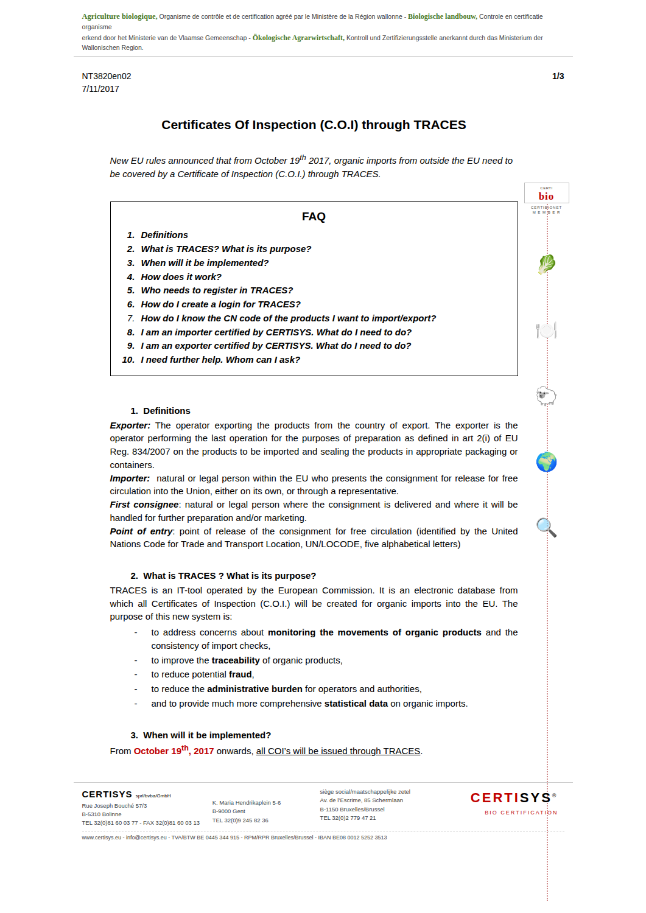Agriculture biologique, Organisme de contrôle et de certification agréé par le Ministère de la Région wallonne - Biologische landbouw, Controle en certificatie organisme
erkend door het Ministerie van de Vlaamse Gemeenschap - Ökologische Agrarwirtschaft, Kontroll und Zertifizierungsstelle anerkannt durch das Ministerium der Wallonischen Region.
NT3820en02
7/11/2017
1/3
Certificates Of Inspection (C.O.I) through TRACES
New EU rules announced that from October 19th 2017, organic imports from outside the EU need to be covered by a Certificate of Inspection (C.O.I.) through TRACES.
FAQ
Definitions
What is TRACES? What is its purpose?
When will it be implemented?
How does it work?
Who needs to register in TRACES?
How do I create a login for TRACES?
How do I know the CN code of the products I want to import/export?
I am an importer certified by CERTISYS. What do I need to do?
I am an exporter certified by CERTISYS. What do I need to do?
I need further help. Whom can I ask?
1. Definitions
Exporter: The operator exporting the products from the country of export. The exporter is the operator performing the last operation for the purposes of preparation as defined in art 2(i) of EU Reg. 834/2007 on the products to be imported and sealing the products in appropriate packaging or containers.
Importer: natural or legal person within the EU who presents the consignment for release for free circulation into the Union, either on its own, or through a representative.
First consignee: natural or legal person where the consignment is delivered and where it will be handled for further preparation and/or marketing.
Point of entry: point of release of the consignment for free circulation (identified by the United Nations Code for Trade and Transport Location, UN/LOCODE, five alphabetical letters)
2. What is TRACES ? What is its purpose?
TRACES is an IT-tool operated by the European Commission. It is an electronic database from which all Certificates of Inspection (C.O.I.) will be created for organic imports into the EU. The purpose of this new system is:
to address concerns about monitoring the movements of organic products and the consistency of import checks,
to improve the traceability of organic products,
to reduce potential fraud,
to reduce the administrative burden for operators and authorities,
and to provide much more comprehensive statistical data on organic imports.
3. When will it be implemented?
From October 19th, 2017 onwards, all COI’s will be issued through TRACES.
🥬
🍽️
🐑
🌍
🔍
CERTI
bio
CERTIBIONET
M E M B E R
| CERTISYS sprl/bvba/GmbH Rue Joseph Bouché 57/3 B-5310 Bolinne TEL 32(0)81 60 03 77 - FAX 32(0)81 60 03 13 | K. Maria Hendrikaplein 5-6 B-9000 Gent TEL 32(0)9 245 82 36 | siège social/maatschappelijke zetel Av. de l’Escrime, 85 Schermlaan B-1150 Bruxelles/Brussel TEL 32(0)2 779 47 21 | CERTI SYS ® BIO CERTIFICATION |
www.certisys.eu - info@certisys.eu - TVA/BTW BE 0445 344 915 - RPM/RPR Bruxelles/Brussel - IBAN BE08 0012 5252 3513